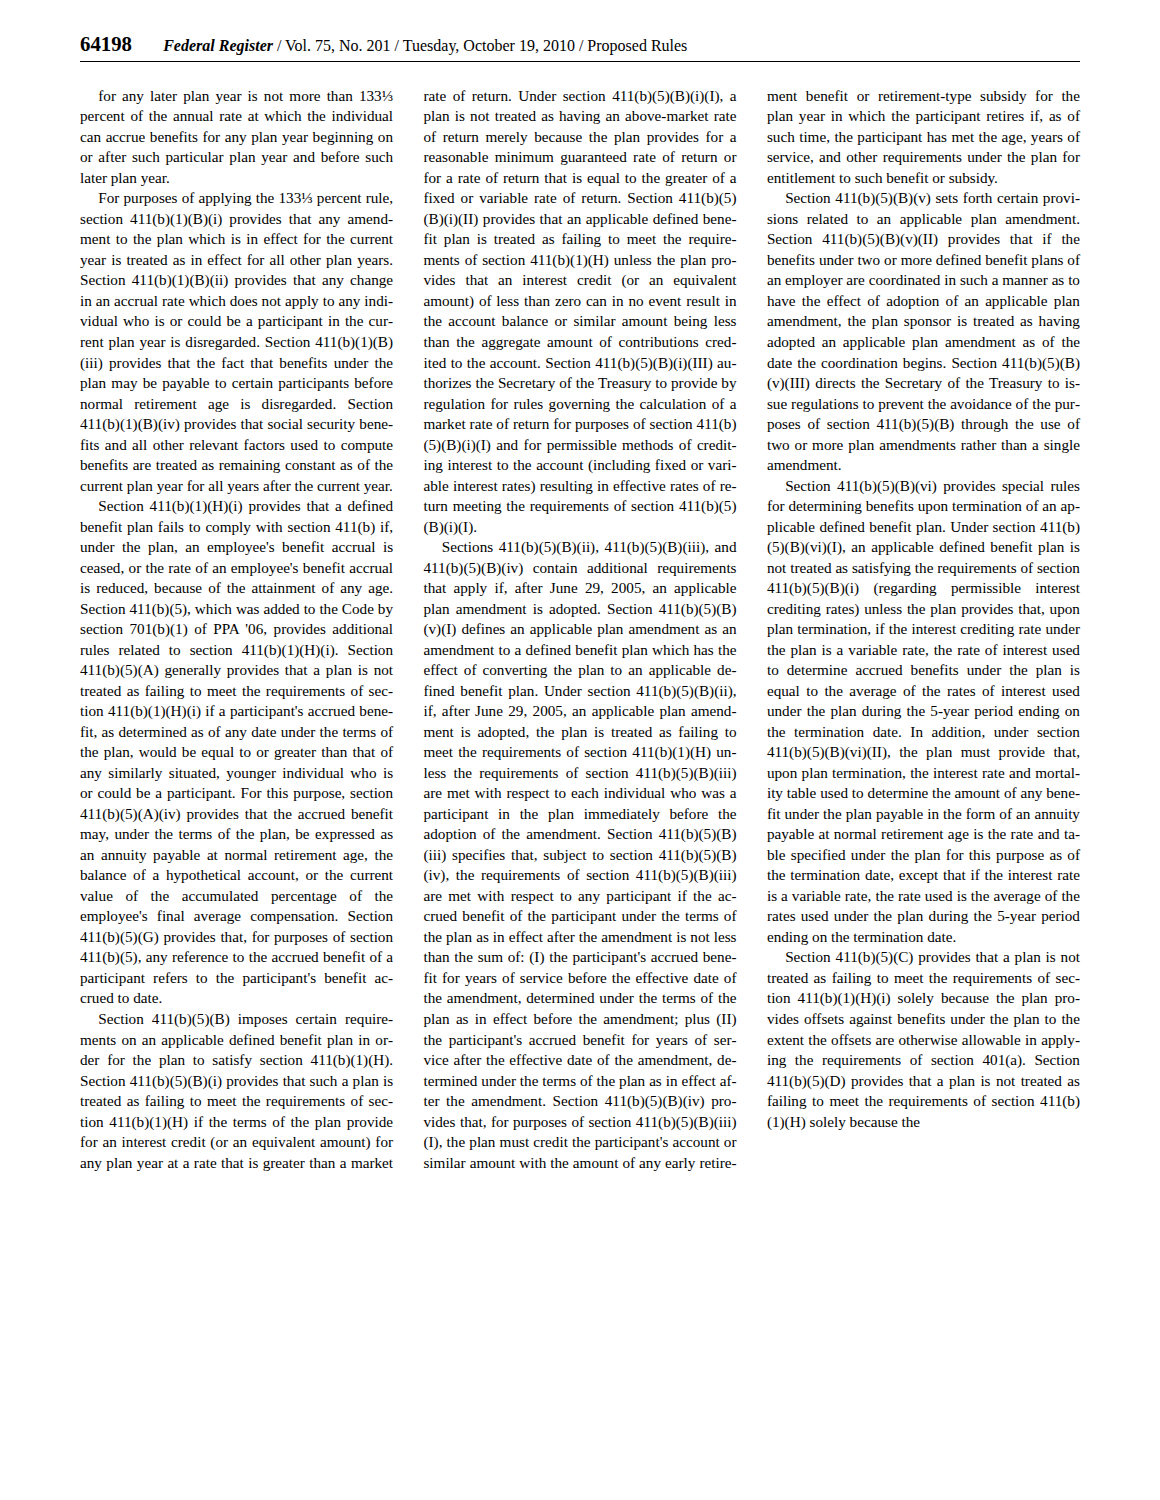64198 Federal Register / Vol. 75, No. 201 / Tuesday, October 19, 2010 / Proposed Rules
for any later plan year is not more than 133⅓ percent of the annual rate at which the individual can accrue benefits for any plan year beginning on or after such particular plan year and before such later plan year.
For purposes of applying the 133⅓ percent rule, section 411(b)(1)(B)(i) provides that any amendment to the plan which is in effect for the current year is treated as in effect for all other plan years. Section 411(b)(1)(B)(ii) provides that any change in an accrual rate which does not apply to any individual who is or could be a participant in the current plan year is disregarded. Section 411(b)(1)(B)(iii) provides that the fact that benefits under the plan may be payable to certain participants before normal retirement age is disregarded. Section 411(b)(1)(B)(iv) provides that social security benefits and all other relevant factors used to compute benefits are treated as remaining constant as of the current plan year for all years after the current year.
Section 411(b)(1)(H)(i) provides that a defined benefit plan fails to comply with section 411(b) if, under the plan, an employee's benefit accrual is ceased, or the rate of an employee's benefit accrual is reduced, because of the attainment of any age. Section 411(b)(5), which was added to the Code by section 701(b)(1) of PPA '06, provides additional rules related to section 411(b)(1)(H)(i). Section 411(b)(5)(A) generally provides that a plan is not treated as failing to meet the requirements of section 411(b)(1)(H)(i) if a participant's accrued benefit, as determined as of any date under the terms of the plan, would be equal to or greater than that of any similarly situated, younger individual who is or could be a participant. For this purpose, section 411(b)(5)(A)(iv) provides that the accrued benefit may, under the terms of the plan, be expressed as an annuity payable at normal retirement age, the balance of a hypothetical account, or the current value of the accumulated percentage of the employee's final average compensation. Section 411(b)(5)(G) provides that, for purposes of section 411(b)(5), any reference to the accrued benefit of a participant refers to the participant's benefit accrued to date.
Section 411(b)(5)(B) imposes certain requirements on an applicable defined benefit plan in order for the plan to satisfy section 411(b)(1)(H). Section 411(b)(5)(B)(i) provides that such a plan is treated as failing to meet the requirements of section 411(b)(1)(H) if the terms of the plan provide for an interest credit (or an equivalent amount) for any plan year at a rate that is greater than a market rate of return. Under section 411(b)(5)(B)(i)(I), a plan is not treated as having an above-market rate of return merely because the plan provides for a reasonable minimum guaranteed rate of return or for a rate of return that is equal to the greater of a fixed or variable rate of return. Section 411(b)(5)(B)(i)(II) provides that an applicable defined benefit plan is treated as failing to meet the requirements of section 411(b)(1)(H) unless the plan provides that an interest credit (or an equivalent amount) of less than zero can in no event result in the account balance or similar amount being less than the aggregate amount of contributions credited to the account. Section 411(b)(5)(B)(i)(III) authorizes the Secretary of the Treasury to provide by regulation for rules governing the calculation of a market rate of return for purposes of section 411(b)(5)(B)(i)(I) and for permissible methods of crediting interest to the account (including fixed or variable interest rates) resulting in effective rates of return meeting the requirements of section 411(b)(5)(B)(i)(I).
Sections 411(b)(5)(B)(ii), 411(b)(5)(B)(iii), and 411(b)(5)(B)(iv) contain additional requirements that apply if, after June 29, 2005, an applicable plan amendment is adopted. Section 411(b)(5)(B)(v)(I) defines an applicable plan amendment as an amendment to a defined benefit plan which has the effect of converting the plan to an applicable defined benefit plan. Under section 411(b)(5)(B)(ii), if, after June 29, 2005, an applicable plan amendment is adopted, the plan is treated as failing to meet the requirements of section 411(b)(1)(H) unless the requirements of section 411(b)(5)(B)(iii) are met with respect to each individual who was a participant in the plan immediately before the adoption of the amendment. Section 411(b)(5)(B)(iii) specifies that, subject to section 411(b)(5)(B)(iv), the requirements of section 411(b)(5)(B)(iii) are met with respect to any participant if the accrued benefit of the participant under the terms of the plan as in effect after the amendment is not less than the sum of: (I) the participant's accrued benefit for years of service before the effective date of the amendment, determined under the terms of the plan as in effect before the amendment; plus (II) the participant's accrued benefit for years of service after the effective date of the amendment, determined under the terms of the plan as in effect after the amendment. Section 411(b)(5)(B)(iv) provides that, for purposes of section 411(b)(5)(B)(iii)(I), the plan must credit the participant's account or similar amount with the amount of any early retirement benefit or retirement-type subsidy for the plan year in which the participant retires if, as of such time, the participant has met the age, years of service, and other requirements under the plan for entitlement to such benefit or subsidy.
Section 411(b)(5)(B)(v) sets forth certain provisions related to an applicable plan amendment. Section 411(b)(5)(B)(v)(II) provides that if the benefits under two or more defined benefit plans of an employer are coordinated in such a manner as to have the effect of adoption of an applicable plan amendment, the plan sponsor is treated as having adopted an applicable plan amendment as of the date the coordination begins. Section 411(b)(5)(B)(v)(III) directs the Secretary of the Treasury to issue regulations to prevent the avoidance of the purposes of section 411(b)(5)(B) through the use of two or more plan amendments rather than a single amendment.
Section 411(b)(5)(B)(vi) provides special rules for determining benefits upon termination of an applicable defined benefit plan. Under section 411(b)(5)(B)(vi)(I), an applicable defined benefit plan is not treated as satisfying the requirements of section 411(b)(5)(B)(i) (regarding permissible interest crediting rates) unless the plan provides that, upon plan termination, if the interest crediting rate under the plan is a variable rate, the rate of interest used to determine accrued benefits under the plan is equal to the average of the rates of interest used under the plan during the 5-year period ending on the termination date. In addition, under section 411(b)(5)(B)(vi)(II), the plan must provide that, upon plan termination, the interest rate and mortality table used to determine the amount of any benefit under the plan payable in the form of an annuity payable at normal retirement age is the rate and table specified under the plan for this purpose as of the termination date, except that if the interest rate is a variable rate, the rate used is the average of the rates used under the plan during the 5-year period ending on the termination date.
Section 411(b)(5)(C) provides that a plan is not treated as failing to meet the requirements of section 411(b)(1)(H)(i) solely because the plan provides offsets against benefits under the plan to the extent the offsets are otherwise allowable in applying the requirements of section 401(a). Section 411(b)(5)(D) provides that a plan is not treated as failing to meet the requirements of section 411(b)(1)(H) solely because the